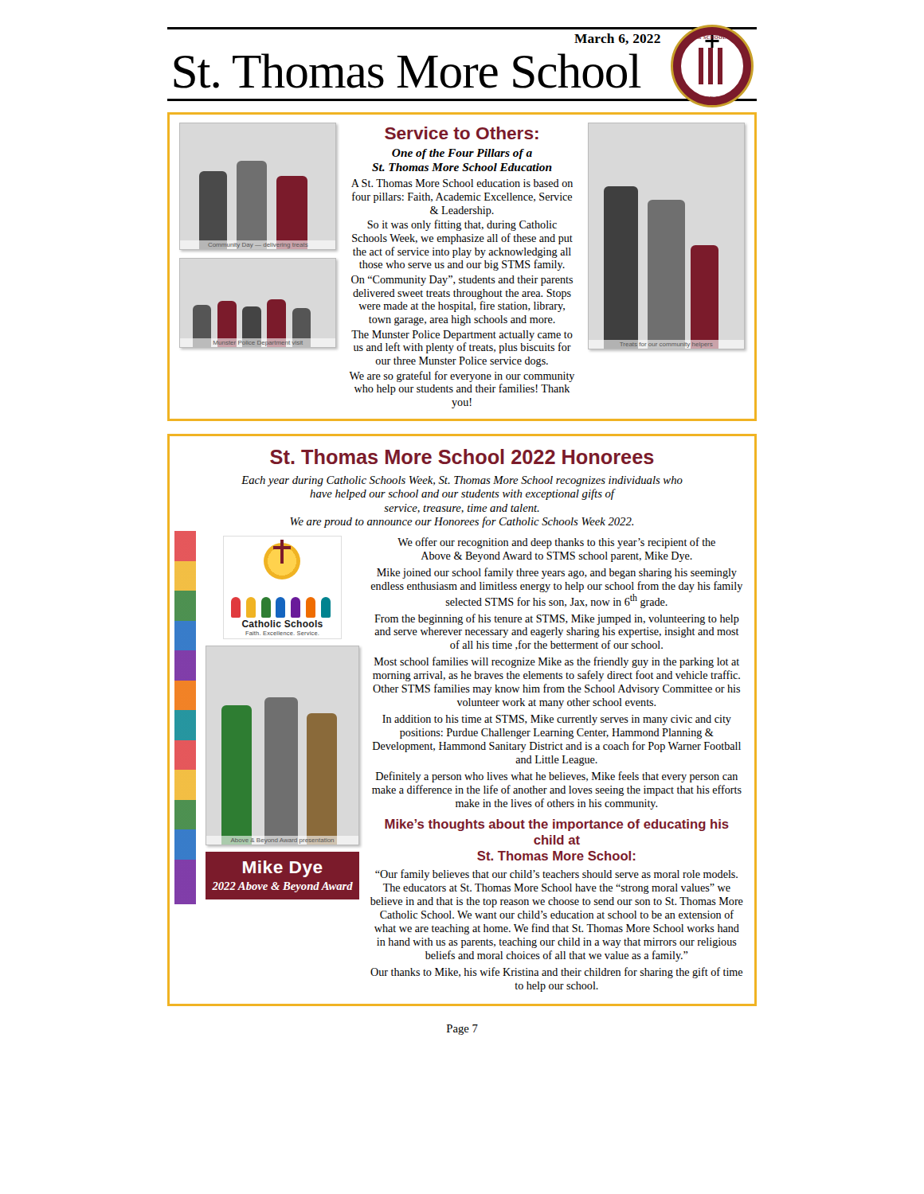March 6, 2022
St. Thomas More School
ST. THOMAS MORE CHURCH & SCHOOL
SINCE 1943
Community Day — delivering treats
Munster Police Department visit
Service to Others:
One of the Four Pillars of a
St. Thomas More School Education
A St. Thomas More School education is based on four pillars: Faith, Academic Excellence, Service & Leadership.
So it was only fitting that, during Catholic Schools Week, we emphasize all of these and put the act of service into play by acknowledging all those who serve us and our big STMS family.
On “Community Day”, students and their parents delivered sweet treats throughout the area. Stops were made at the hospital, fire station, library, town garage, area high schools and more.
The Munster Police Department actually came to us and left with plenty of treats, plus biscuits for our three Munster Police service dogs.
We are so grateful for everyone in our community who help our students and their families! Thank you!
Treats for our community helpers
St. Thomas More School 2022 Honorees
Each year during Catholic Schools Week, St. Thomas More School recognizes individuals who
have helped our school and our students with exceptional gifts of
service, treasure, time and talent.
We are proud to announce our Honorees for Catholic Schools Week 2022.
Catholic Schools Faith. Excellence. Service.
Above & Beyond Award presentation
Mike Dye
2022 Above & Beyond Award
We offer our recognition and deep thanks to this year’s recipient of the
Above & Beyond Award to STMS school parent, Mike Dye.
Mike joined our school family three years ago, and began sharing his seemingly endless enthusiasm and limitless energy to help our school from the day his family selected STMS for his son, Jax, now in 6th grade.
From the beginning of his tenure at STMS, Mike jumped in, volunteering to help and serve wherever necessary and eagerly sharing his expertise, insight and most of all his time ,for the betterment of our school.
Most school families will recognize Mike as the friendly guy in the parking lot at morning arrival, as he braves the elements to safely direct foot and vehicle traffic. Other STMS families may know him from the School Advisory Committee or his volunteer work at many other school events.
In addition to his time at STMS, Mike currently serves in many civic and city positions: Purdue Challenger Learning Center, Hammond Planning & Development, Hammond Sanitary District and is a coach for Pop Warner Football and Little League.
Definitely a person who lives what he believes, Mike feels that every person can make a difference in the life of another and loves seeing the impact that his efforts make in the lives of others in his community.
Mike’s thoughts about the importance of educating his child at
St. Thomas More School:
“Our family believes that our child’s teachers should serve as moral role models. The educators at St. Thomas More School have the “strong moral values” we believe in and that is the top reason we choose to send our son to St. Thomas More Catholic School. We want our child’s education at school to be an extension of what we are teaching at home. We find that St. Thomas More School works hand in hand with us as parents, teaching our child in a way that mirrors our religious beliefs and moral choices of all that we value as a family.”
Our thanks to Mike, his wife Kristina and their children for sharing the gift of time
to help our school.
Page 7